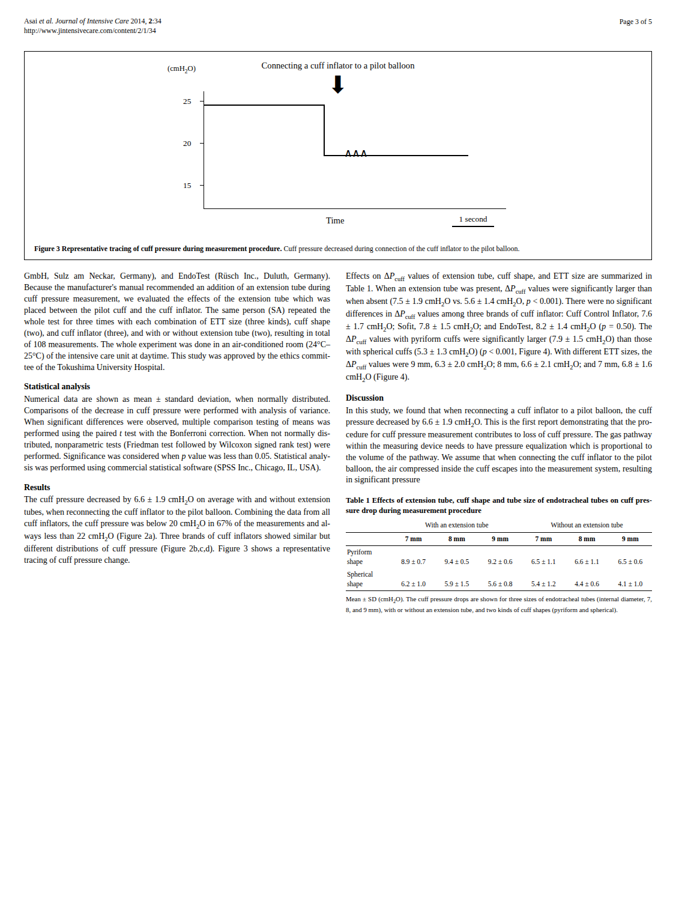Asai et al. Journal of Intensive Care 2014, 2:34
http://www.jintensivecare.com/content/2/1/34
Page 3 of 5
(cmH2O)
Connecting a cuff inflator to a pilot balloon
⬇
25
20
15
∧∧∧
Time
1 second
Figure 3 Representative tracing of cuff pressure during measurement procedure. Cuff pressure decreased during connection of the cuff inflator to the pilot balloon.
GmbH, Sulz am Neckar, Germany), and EndoTest (Rüsch Inc., Duluth, Germany). Because the manufacturer's manual recommended an addition of an extension tube during cuff pressure measurement, we evaluated the effects of the extension tube which was placed between the pilot cuff and the cuff inflator. The same person (SA) repeated the whole test for three times with each combination of ETT size (three kinds), cuff shape (two), and cuff inflator (three), and with or without extension tube (two), resulting in total of 108 measurements. The whole experiment was done in an air-conditioned room (24°C–25°C) of the intensive care unit at daytime. This study was approved by the ethics committee of the Tokushima University Hospital.
Statistical analysis
Numerical data are shown as mean ± standard deviation, when normally distributed. Comparisons of the decrease in cuff pressure were performed with analysis of variance. When significant differences were observed, multiple comparison testing of means was performed using the paired t test with the Bonferroni correction. When not normally distributed, nonparametric tests (Friedman test followed by Wilcoxon signed rank test) were performed. Significance was considered when p value was less than 0.05. Statistical analysis was performed using commercial statistical software (SPSS Inc., Chicago, IL, USA).
Results
The cuff pressure decreased by 6.6 ± 1.9 cmH2O on average with and without extension tubes, when reconnecting the cuff inflator to the pilot balloon. Combining the data from all cuff inflators, the cuff pressure was below 20 cmH2O in 67% of the measurements and always less than 22 cmH2O (Figure 2a). Three brands of cuff inflators showed similar but different distributions of cuff pressure (Figure 2b,c,d). Figure 3 shows a representative tracing of cuff pressure change.
Effects on ΔPcuff values of extension tube, cuff shape, and ETT size are summarized in Table 1. When an extension tube was present, ΔPcuff values were significantly larger than when absent (7.5 ± 1.9 cmH2O vs. 5.6 ± 1.4 cmH2O, p < 0.001). There were no significant differences in ΔPcuff values among three brands of cuff inflator: Cuff Control Inflator, 7.6 ± 1.7 cmH2O; Sofit, 7.8 ± 1.5 cmH2O; and EndoTest, 8.2 ± 1.4 cmH2O (p = 0.50). The ΔPcuff values with pyriform cuffs were significantly larger (7.9 ± 1.5 cmH2O) than those with spherical cuffs (5.3 ± 1.3 cmH2O) (p < 0.001, Figure 4). With different ETT sizes, the ΔPcuff values were 9 mm, 6.3 ± 2.0 cmH2O; 8 mm, 6.6 ± 2.1 cmH2O; and 7 mm, 6.8 ± 1.6 cmH2O (Figure 4).
Discussion
In this study, we found that when reconnecting a cuff inflator to a pilot balloon, the cuff pressure decreased by 6.6 ± 1.9 cmH2O. This is the first report demonstrating that the procedure for cuff pressure measurement contributes to loss of cuff pressure. The gas pathway within the measuring device needs to have pressure equalization which is proportional to the volume of the pathway. We assume that when connecting the cuff inflator to the pilot balloon, the air compressed inside the cuff escapes into the measurement system, resulting in significant pressure
Table 1 Effects of extension tube, cuff shape and tube size of endotracheal tubes on cuff pressure drop during measurement procedure
| | With an extension tube | Without an extension tube |
| --- | --- | --- |
| | 7 mm | 8 mm | 9 mm | 7 mm | 8 mm | 9 mm |
| Pyriform shape | 8.9 ± 0.7 | 9.4 ± 0.5 | 9.2 ± 0.6 | 6.5 ± 1.1 | 6.6 ± 1.1 | 6.5 ± 0.6 |
| Spherical shape | 6.2 ± 1.0 | 5.9 ± 1.5 | 5.6 ± 0.8 | 5.4 ± 1.2 | 4.4 ± 0.6 | 4.1 ± 1.0 |
Mean ± SD (cmH2O). The cuff pressure drops are shown for three sizes of endotracheal tubes (internal diameter, 7, 8, and 9 mm), with or without an extension tube, and two kinds of cuff shapes (pyriform and spherical).